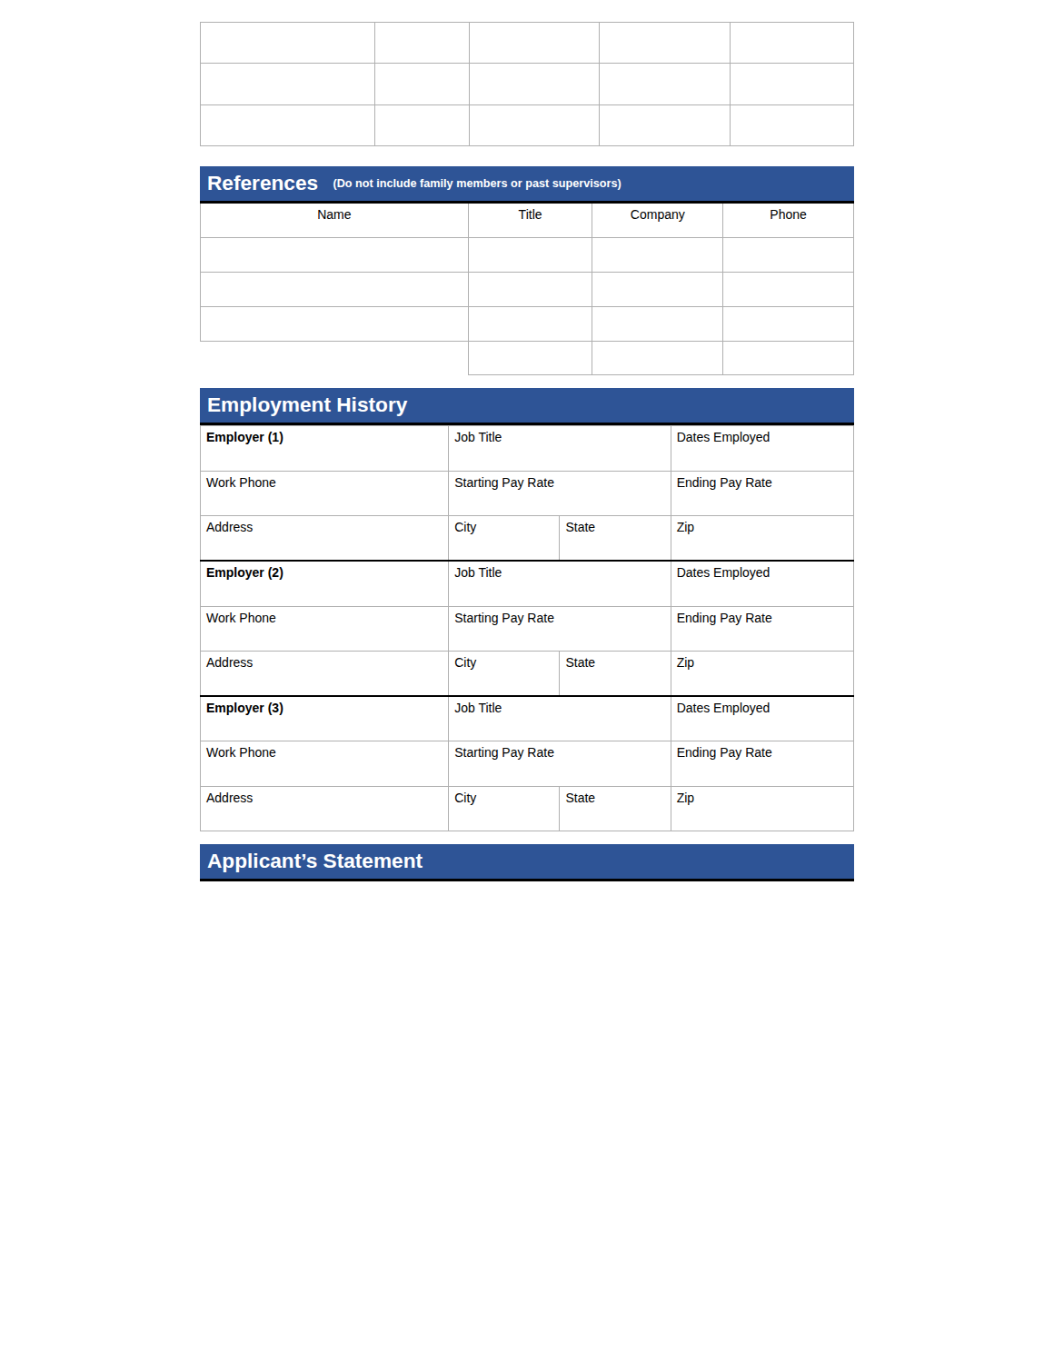References (Do not include family members or past supervisors)
| Name | Title | Company | Phone |
Employment History
| Employer (1) | Job Title | Dates Employed |
| Work Phone | Starting Pay Rate | Ending Pay Rate |
| Address | City | State | Zip |
| Employer (2) | Job Title | Dates Employed |
| Work Phone | Starting Pay Rate | Ending Pay Rate |
| Address | City | State | Zip |
| Employer (3) | Job Title | Dates Employed |
| Work Phone | Starting Pay Rate | Ending Pay Rate |
| Address | City | State | Zip |
Applicant’s Statement